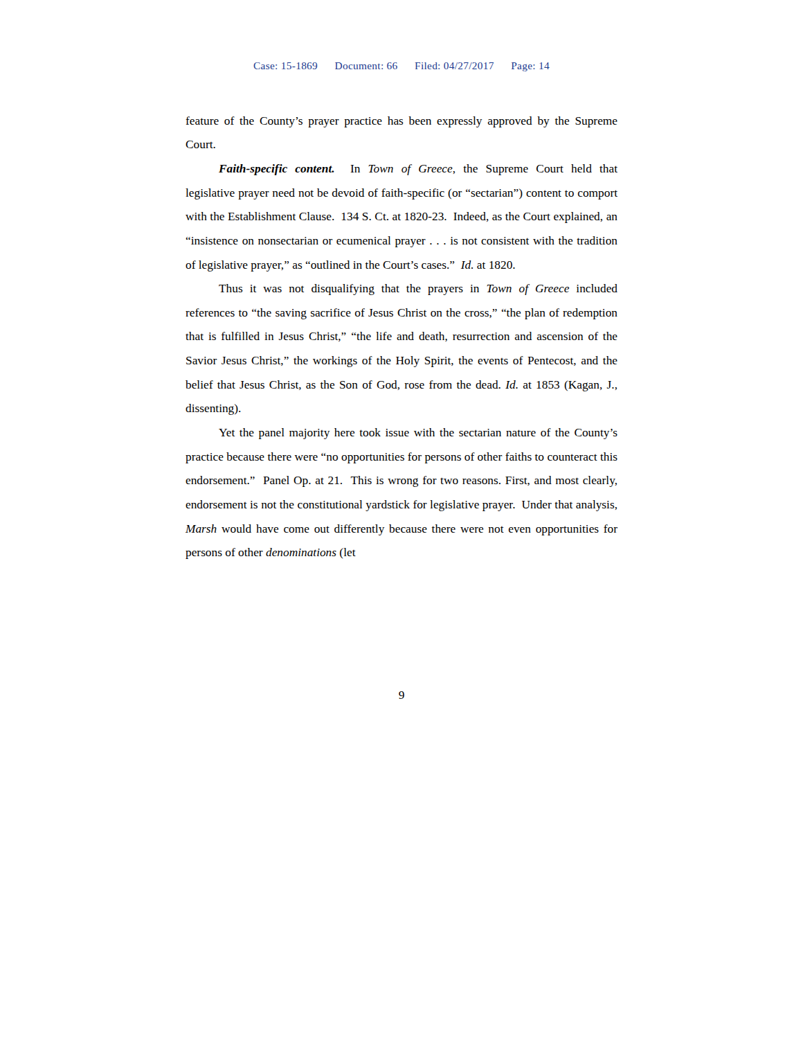Case: 15-1869 Document: 66 Filed: 04/27/2017 Page: 14
feature of the County’s prayer practice has been expressly approved by the Supreme Court.
Faith-specific content. In Town of Greece, the Supreme Court held that legislative prayer need not be devoid of faith-specific (or “sectarian”) content to comport with the Establishment Clause. 134 S. Ct. at 1820-23. Indeed, as the Court explained, an “insistence on nonsectarian or ecumenical prayer . . . is not consistent with the tradition of legislative prayer,” as “outlined in the Court’s cases.” Id. at 1820.
Thus it was not disqualifying that the prayers in Town of Greece included references to “the saving sacrifice of Jesus Christ on the cross,” “the plan of redemption that is fulfilled in Jesus Christ,” “the life and death, resurrection and ascension of the Savior Jesus Christ,” the workings of the Holy Spirit, the events of Pentecost, and the belief that Jesus Christ, as the Son of God, rose from the dead. Id. at 1853 (Kagan, J., dissenting).
Yet the panel majority here took issue with the sectarian nature of the County’s practice because there were “no opportunities for persons of other faiths to counteract this endorsement.” Panel Op. at 21. This is wrong for two reasons. First, and most clearly, endorsement is not the constitutional yardstick for legislative prayer. Under that analysis, Marsh would have come out differently because there were not even opportunities for persons of other denominations (let
9